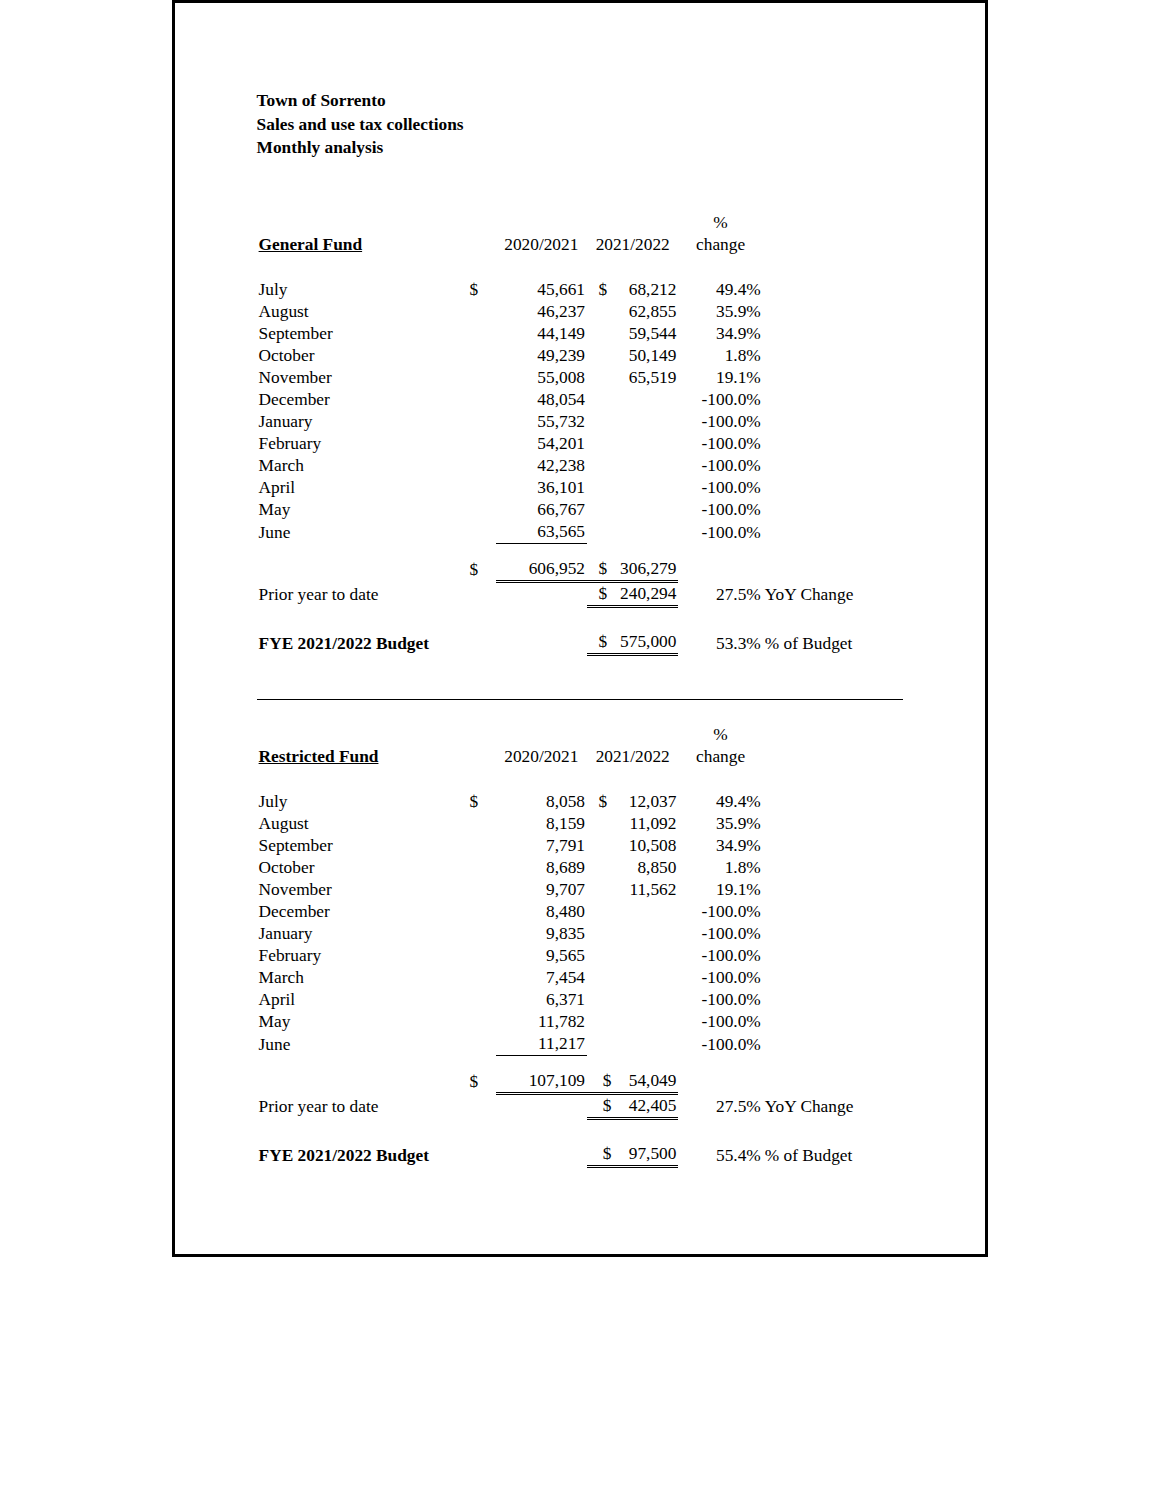Town of Sorrento
Sales and use tax collections
Monthly analysis
| | | | | % | |
| General Fund | | 2020/2021 | 2021/2022 | change | |
| July | $ | 45,661 | $ 68,212 | 49.4% | |
| August | | 46,237 | 62,855 | 35.9% | |
| September | | 44,149 | 59,544 | 34.9% | |
| October | | 49,239 | 50,149 | 1.8% | |
| November | | 55,008 | 65,519 | 19.1% | |
| December | | 48,054 | | -100.0% | |
| January | | 55,732 | | -100.0% | |
| February | | 54,201 | | -100.0% | |
| March | | 42,238 | | -100.0% | |
| April | | 36,101 | | -100.0% | |
| May | | 66,767 | | -100.0% | |
| June | | 63,565 | | -100.0% | |
| | $ | 606,952 | $ 306,279 | | |
| Prior year to date | | | $ 240,294 | 27.5% | YoY Change |
| FYE 2021/2022 Budget | | | $ 575,000 | 53.3% | % of Budget |
| | | | | % | |
| Restricted Fund | | 2020/2021 | 2021/2022 | change | |
| July | $ | 8,058 | $ 12,037 | 49.4% | |
| August | | 8,159 | 11,092 | 35.9% | |
| September | | 7,791 | 10,508 | 34.9% | |
| October | | 8,689 | 8,850 | 1.8% | |
| November | | 9,707 | 11,562 | 19.1% | |
| December | | 8,480 | | -100.0% | |
| January | | 9,835 | | -100.0% | |
| February | | 9,565 | | -100.0% | |
| March | | 7,454 | | -100.0% | |
| April | | 6,371 | | -100.0% | |
| May | | 11,782 | | -100.0% | |
| June | | 11,217 | | -100.0% | |
| | $ | 107,109 | $ 54,049 | | |
| Prior year to date | | | $ 42,405 | 27.5% | YoY Change |
| FYE 2021/2022 Budget | | | $ 97,500 | 55.4% | % of Budget |